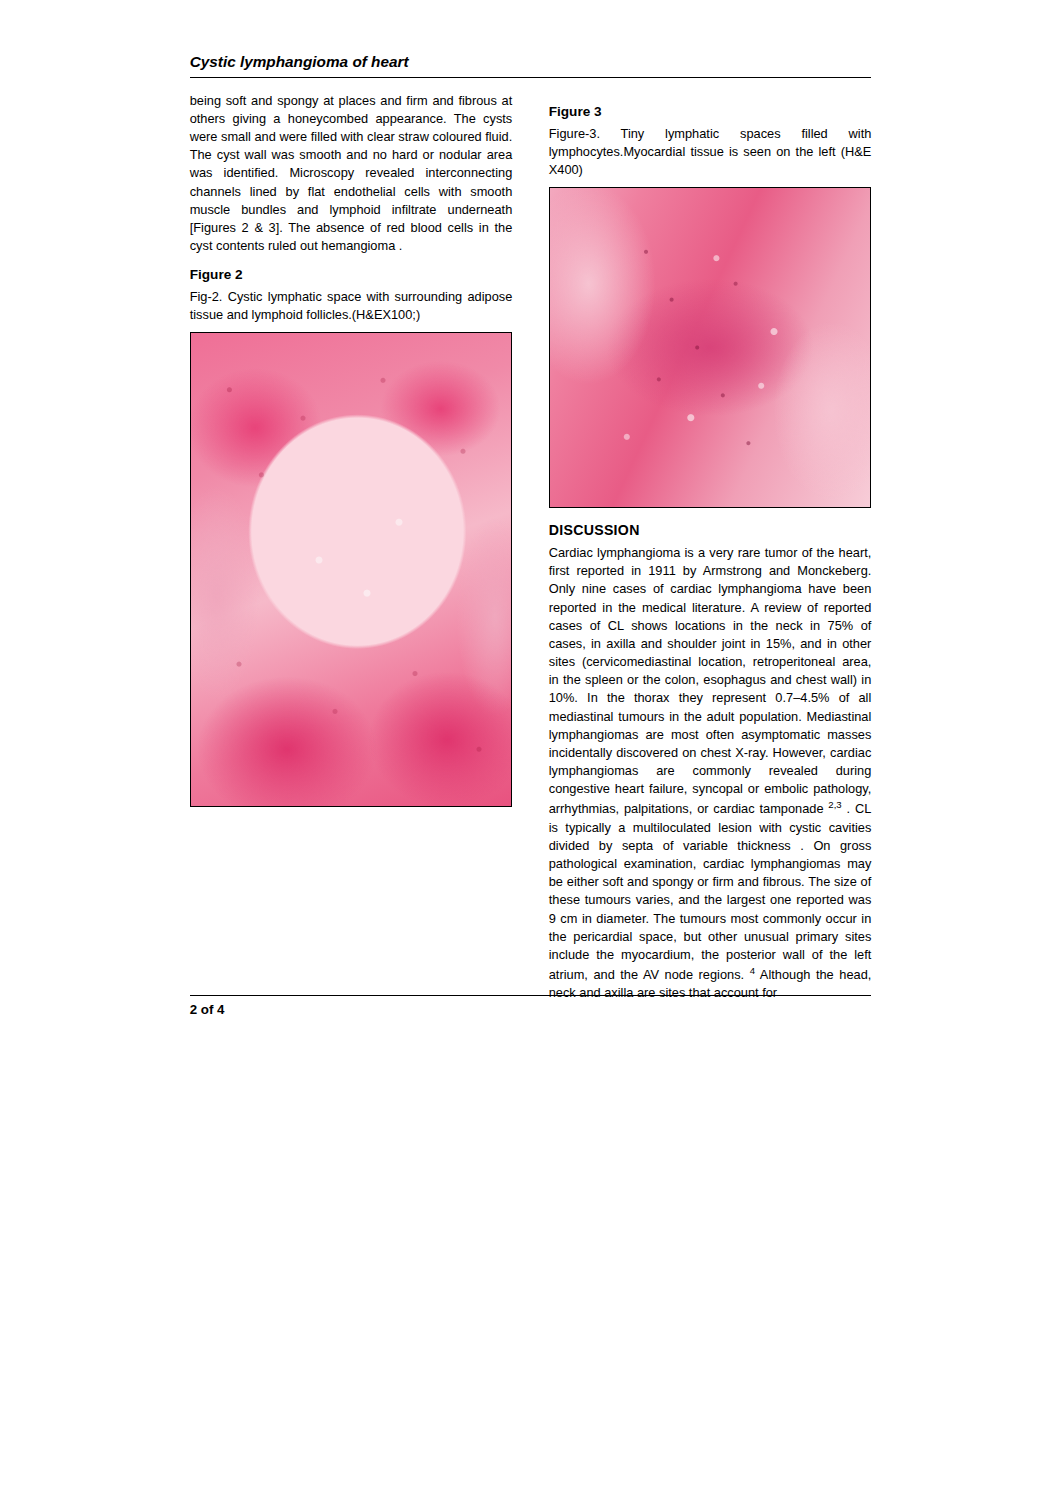Cystic lymphangioma of heart
being soft and spongy at places and firm and fibrous at others giving a honeycombed appearance. The cysts were small and were filled with clear straw coloured fluid. The cyst wall was smooth and no hard or nodular area was identified. Microscopy revealed interconnecting channels lined by flat endothelial cells with smooth muscle bundles and lymphoid infiltrate underneath [Figures 2 & 3]. The absence of red blood cells in the cyst contents ruled out hemangioma .
Figure 2
Fig-2. Cystic lymphatic space with surrounding adipose tissue and lymphoid follicles.(H&EX100;)
Figure 3
Figure-3. Tiny lymphatic spaces filled with lymphocytes.Myocardial tissue is seen on the left (H&E X400)
DISCUSSION
Cardiac lymphangioma is a very rare tumor of the heart, first reported in 1911 by Armstrong and Monckeberg. Only nine cases of cardiac lymphangioma have been reported in the medical literature. A review of reported cases of CL shows locations in the neck in 75% of cases, in axilla and shoulder joint in 15%, and in other sites (cervicomediastinal location, retroperitoneal area, in the spleen or the colon, esophagus and chest wall) in 10%. In the thorax they represent 0.7–4.5% of all mediastinal tumours in the adult population. Mediastinal lymphangiomas are most often asymptomatic masses incidentally discovered on chest X-ray. However, cardiac lymphangiomas are commonly revealed during congestive heart failure, syncopal or embolic pathology, arrhythmias, palpitations, or cardiac tamponade 2,3 . CL is typically a multiloculated lesion with cystic cavities divided by septa of variable thickness . On gross pathological examination, cardiac lymphangiomas may be either soft and spongy or firm and fibrous. The size of these tumours varies, and the largest one reported was 9 cm in diameter. The tumours most commonly occur in the pericardial space, but other unusual primary sites include the myocardium, the posterior wall of the left atrium, and the AV node regions. 4 Although the head, neck and axilla are sites that account for
2 of 4